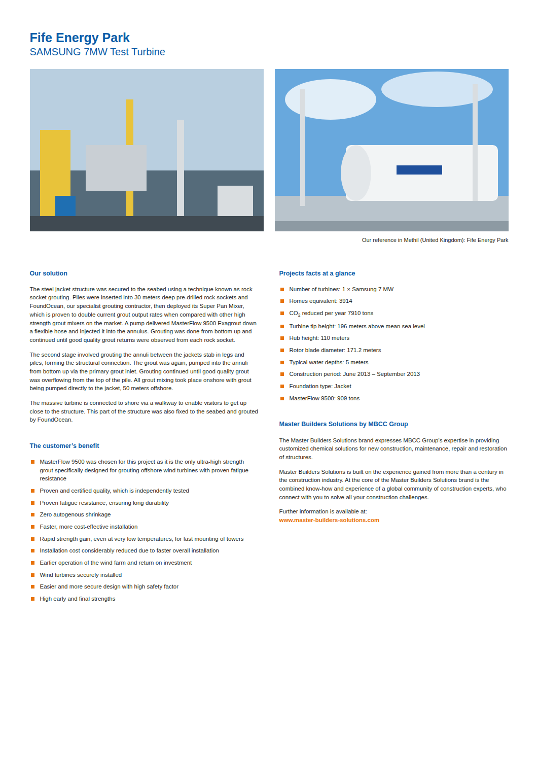Fife Energy Park SAMSUNG 7MW Test Turbine
Our reference in Methil (United Kingdom): Fife Energy Park
Our solution
The steel jacket structure was secured to the seabed using a technique known as rock socket grouting. Piles were inserted into 30 meters deep pre-drilled rock sockets and FoundOcean, our specialist grouting contractor, then deployed its Super Pan Mixer, which is proven to double current grout output rates when compared with other high strength grout mixers on the market. A pump delivered MasterFlow 9500 Exagrout down a flexible hose and injected it into the annulus. Grouting was done from bottom up and continued until good quality grout returns were observed from each rock socket.
The second stage involved grouting the annuli between the jackets stab in legs and piles, forming the structural connection. The grout was again, pumped into the annuli from bottom up via the primary grout inlet. Grouting continued until good quality grout was overflowing from the top of the pile. All grout mixing took place onshore with grout being pumped directly to the jacket, 50 meters offshore.
The massive turbine is connected to shore via a walkway to enable visitors to get up close to the structure. This part of the structure was also fixed to the seabed and grouted by FoundOcean.
The customer’s benefit
MasterFlow 9500 was chosen for this project as it is the only ultra-high strength grout specifically designed for grouting offshore wind turbines with proven fatigue resistance
Proven and certified quality, which is independently tested
Proven fatigue resistance, ensuring long durability
Zero autogenous shrinkage
Faster, more cost-effective installation
Rapid strength gain, even at very low temperatures, for fast mounting of towers
Installation cost considerably reduced due to faster overall installation
Earlier operation of the wind farm and return on investment
Wind turbines securely installed
Easier and more secure design with high safety factor
High early and final strengths
Projects facts at a glance
Number of turbines: 1 × Samsung 7 MW
Homes equivalent: 3914
CO2 reduced per year 7910 tons
Turbine tip height: 196 meters above mean sea level
Hub height: 110 meters
Rotor blade diameter: 171.2 meters
Typical water depths: 5 meters
Construction period: June 2013 – September 2013
Foundation type: Jacket
MasterFlow 9500: 909 tons
Master Builders Solutions by MBCC Group
The Master Builders Solutions brand expresses MBCC Group’s expertise in providing customized chemical solutions for new construction, maintenance, repair and restoration of structures.
Master Builders Solutions is built on the experience gained from more than a century in the construction industry. At the core of the Master Builders Solutions brand is the combined know-how and experience of a global community of construction experts, who connect with you to solve all your construction challenges.
Further information is available at:
www.master-builders-solutions.com